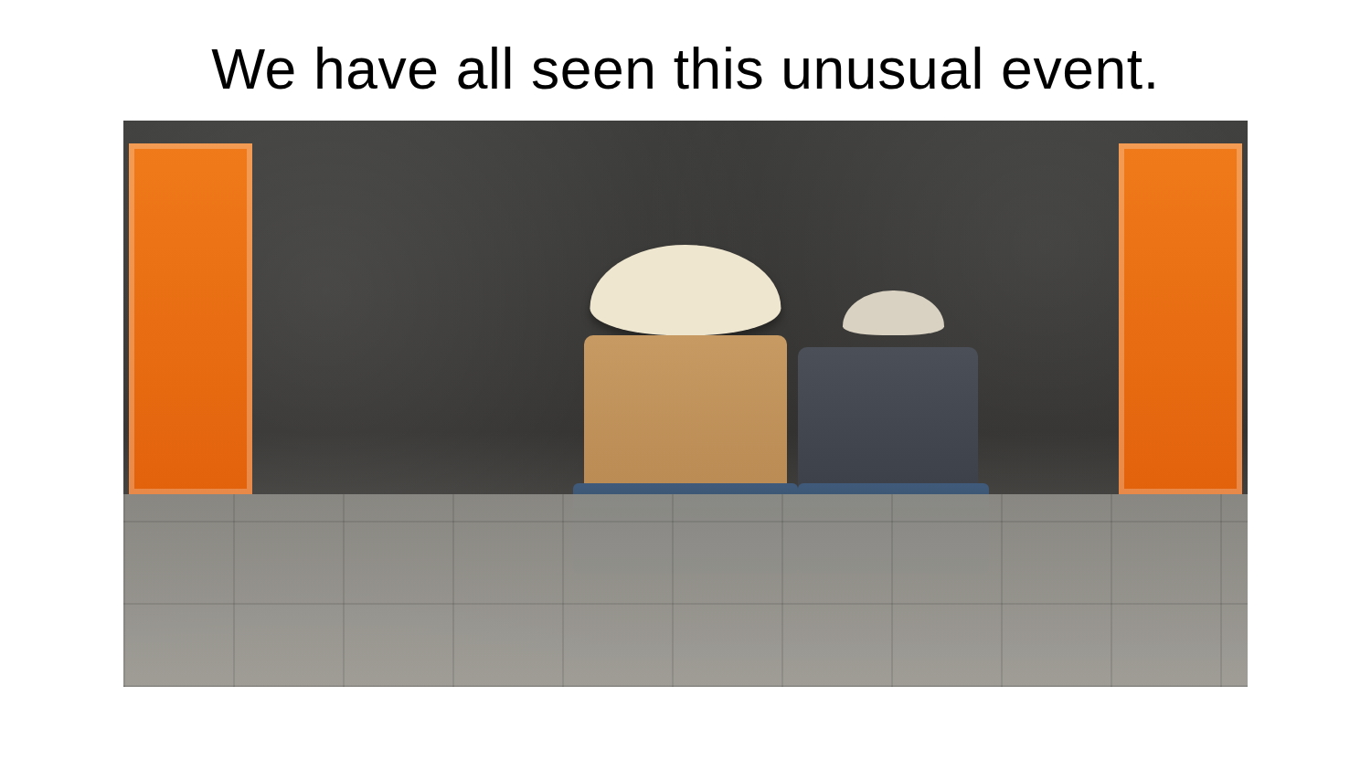We have all seen this unusual event.
Crowd seated on pavement with heads bowed; two figures in orange safety vests stand at either side.